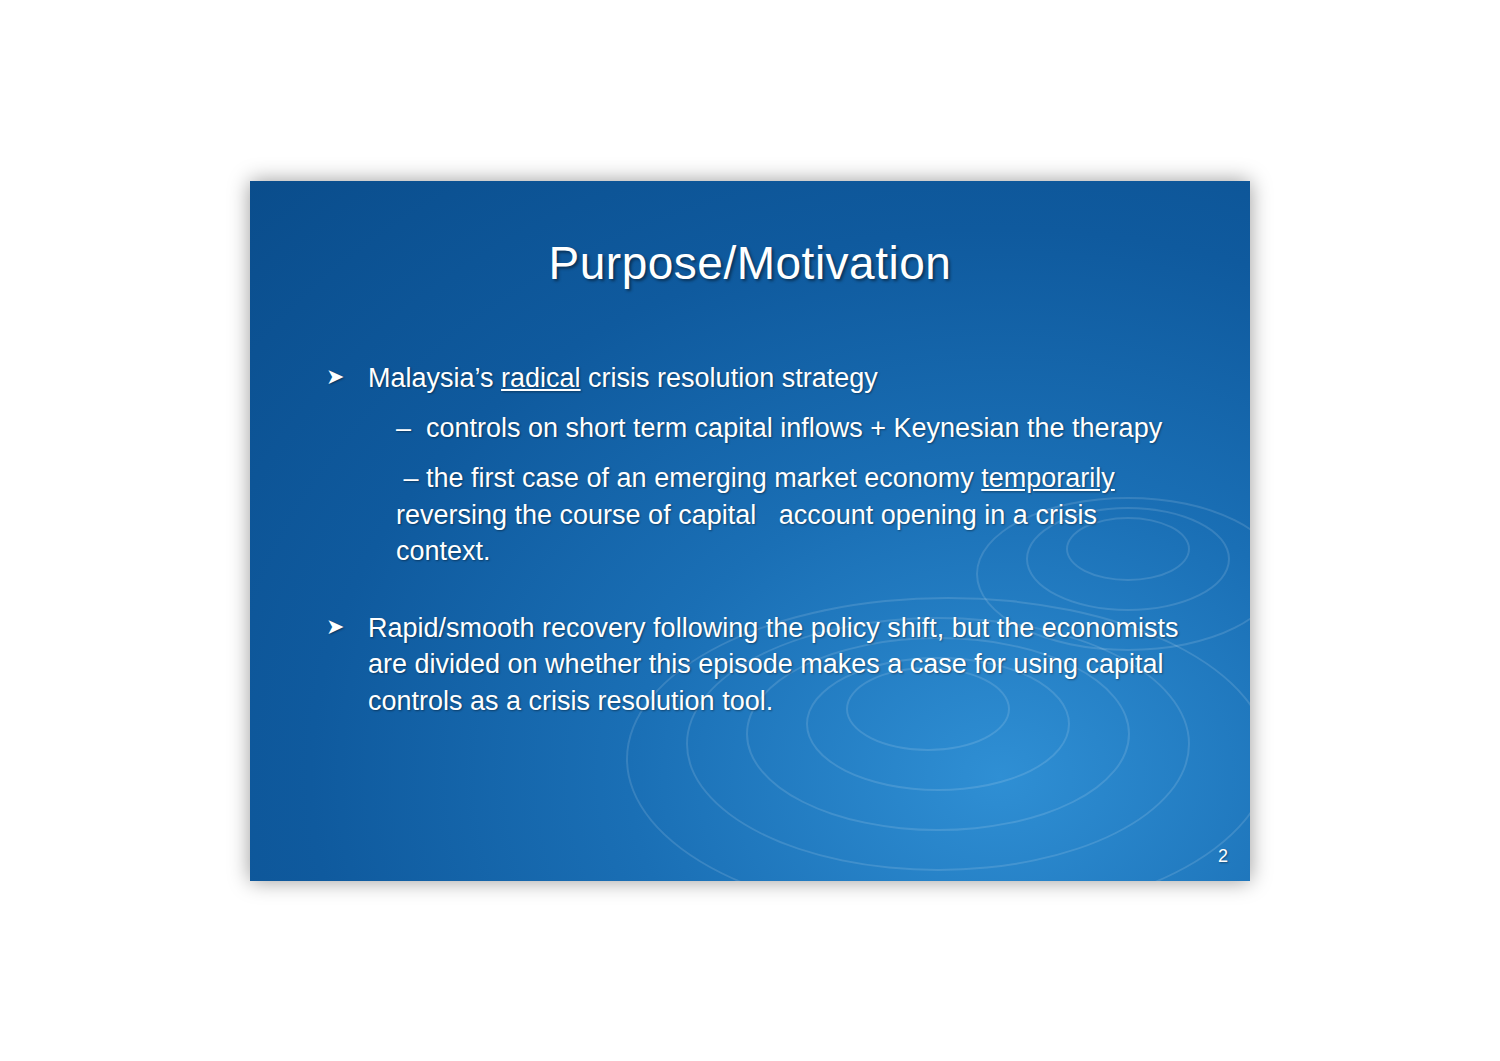Purpose/Motivation
Malaysia’s radical crisis resolution strategy
– controls on short term capital inflows + Keynesian the therapy
– the first case of an emerging market economy temporarily reversing the course of capital account opening in a crisis context.
Rapid/smooth recovery following the policy shift, but the economists are divided on whether this episode makes a case for using capital controls as a crisis resolution tool.
2